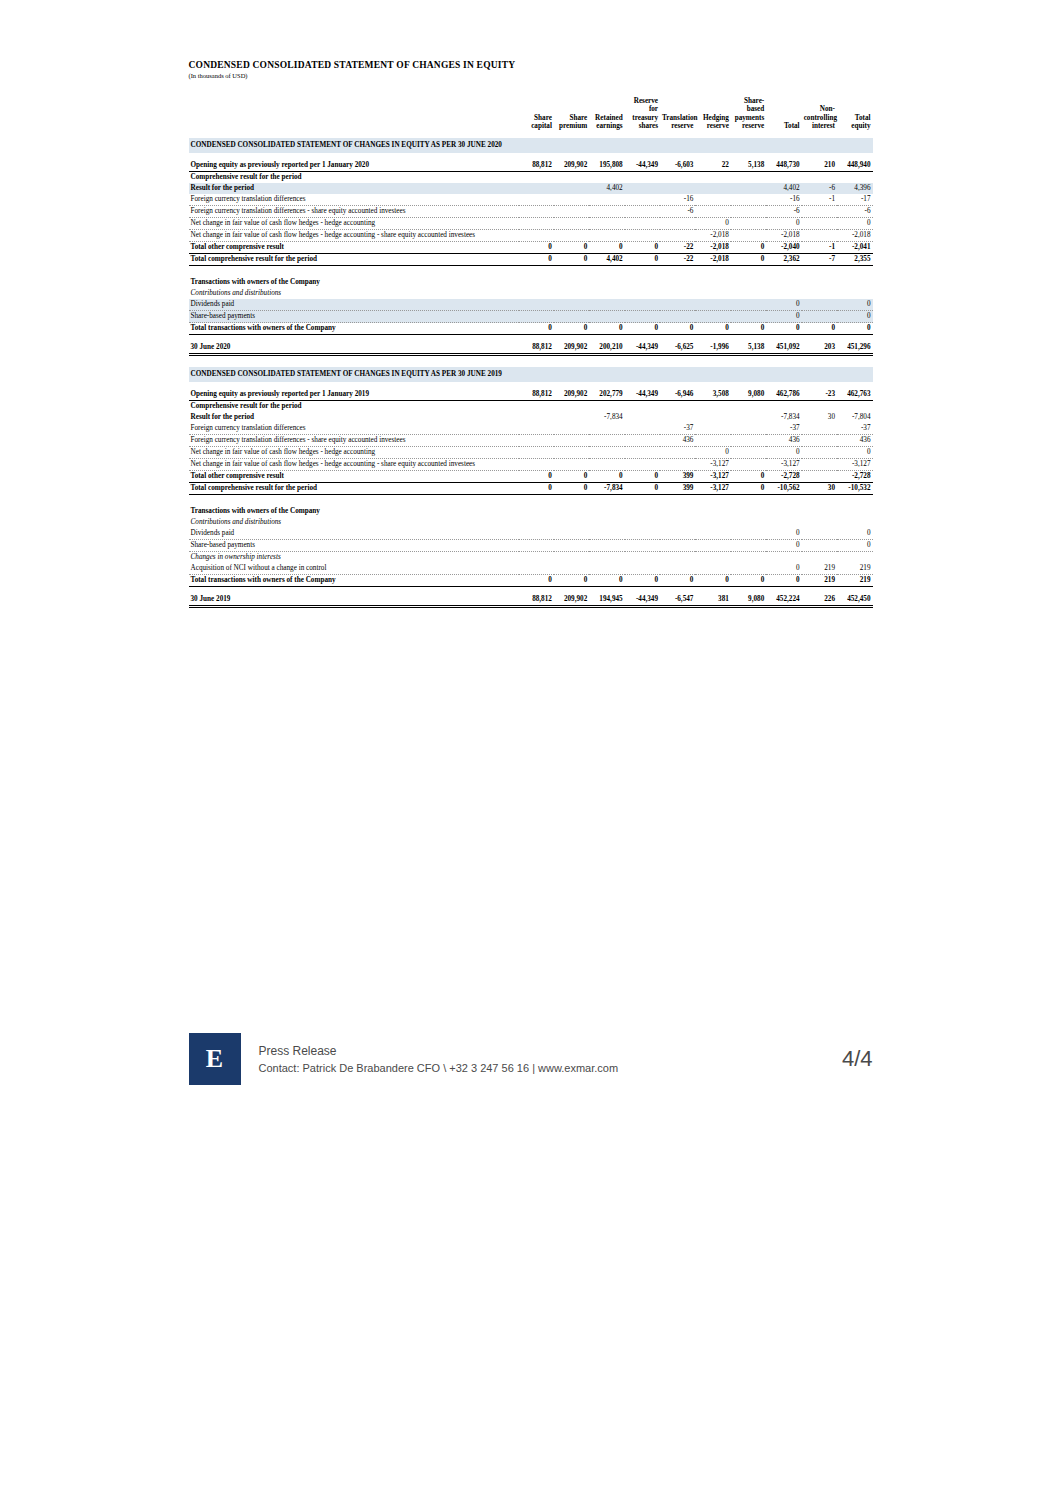Condensed consolidated statement of changes in equity
(In thousands of USD)
| | Share capital | Share premium | Retained earnings | Reserve for treasury shares | Translation reserve | Hedging reserve | Share-based payments reserve | Total | Non- controlling interest | Total equity |
| --- | --- | --- | --- | --- | --- | --- | --- | --- | --- | --- |
| CONDENSED CONSOLIDATED STATEMENT OF CHANGES IN EQUITY AS PER 30 JUNE 2020 | | | | | | | | | | |
| Opening equity as previously reported per 1 January 2020 | 88,812 | 209,902 | 195,808 | -44,349 | -6,603 | 22 | 5,138 | 448,730 | 210 | 448,940 |
| Comprehensive result for the period | | | | | | | | | | |
| Result for the period | | | 4,402 | | | | | 4,402 | -6 | 4,396 |
| Foreign currency translation differences | | | | | -16 | | | -16 | -1 | -17 |
| Foreign currency translation differences - share equity accounted investees | | | | | -6 | | | -6 | | -6 |
| Net change in fair value of cash flow hedges - hedge accounting | | | | | | 0 | | 0 | | 0 |
| Net change in fair value of cash flow hedges - hedge accounting - share equity accounted investees | | | | | | -2,018 | | -2,018 | | -2,018 |
| Total other comprensive result | 0 | 0 | 0 | 0 | -22 | -2,018 | 0 | -2,040 | -1 | -2,041 |
| Total comprehensive result for the period | 0 | 0 | 4,402 | 0 | -22 | -2,018 | 0 | 2,362 | -7 | 2,355 |
| Transactions with owners of the Company | | | | | | | | | | |
| Contributions and distributions | | | | | | | | | | |
| Dividends paid | | | | | | | | 0 | | 0 |
| Share-based payments | | | | | | | | 0 | | 0 |
| Total transactions with owners of the Company | 0 | 0 | 0 | 0 | 0 | 0 | 0 | 0 | 0 | 0 |
| 30 June 2020 | 88,812 | 209,902 | 200,210 | -44,349 | -6,625 | -1,996 | 5,138 | 451,092 | 203 | 451,296 |
| CONDENSED CONSOLIDATED STATEMENT OF CHANGES IN EQUITY AS PER 30 JUNE 2019 | | | | | | | | | | |
| Opening equity as previously reported per 1 January 2019 | 88,812 | 209,902 | 202,779 | -44,349 | -6,946 | 3,508 | 9,080 | 462,786 | -23 | 462,763 |
| Comprehensive result for the period | | | | | | | | | | |
| Result for the period | | | -7,834 | | | | | -7,834 | 30 | -7,804 |
| Foreign currency translation differences | | | | | -37 | | | -37 | | -37 |
| Foreign currency translation differences - share equity accounted investees | | | | | 436 | | | 436 | | 436 |
| Net change in fair value of cash flow hedges - hedge accounting | | | | | | 0 | | 0 | | 0 |
| Net change in fair value of cash flow hedges - hedge accounting - share equity accounted investees | | | | | | -3,127 | | -3,127 | | -3,127 |
| Total other comprensive result | 0 | 0 | 0 | 0 | 399 | -3,127 | 0 | -2,728 | | -2,728 |
| Total comprehensive result for the period | 0 | 0 | -7,834 | 0 | 399 | -3,127 | 0 | -10,562 | 30 | -10,532 |
| Transactions with owners of the Company | | | | | | | | | | |
| Contributions and distributions | | | | | | | | | | |
| Dividends paid | | | | | | | | 0 | | 0 |
| Share-based payments | | | | | | | | 0 | | 0 |
| Changes in ownership interests | | | | | | | | | | |
| Acquisition of NCI without a change in control | | | | | | | | 0 | 219 | 219 |
| Total transactions with owners of the Company | 0 | 0 | 0 | 0 | 0 | 0 | 0 | 0 | 219 | 219 |
| 30 June 2019 | 88,812 | 209,902 | 194,945 | -44,349 | -6,547 | 381 | 9,080 | 452,224 | 226 | 452,450 |
E
Press Release
Contact: Patrick De Brabandere CFO \ +32 3 247 56 16 | www.exmar.com
4/4